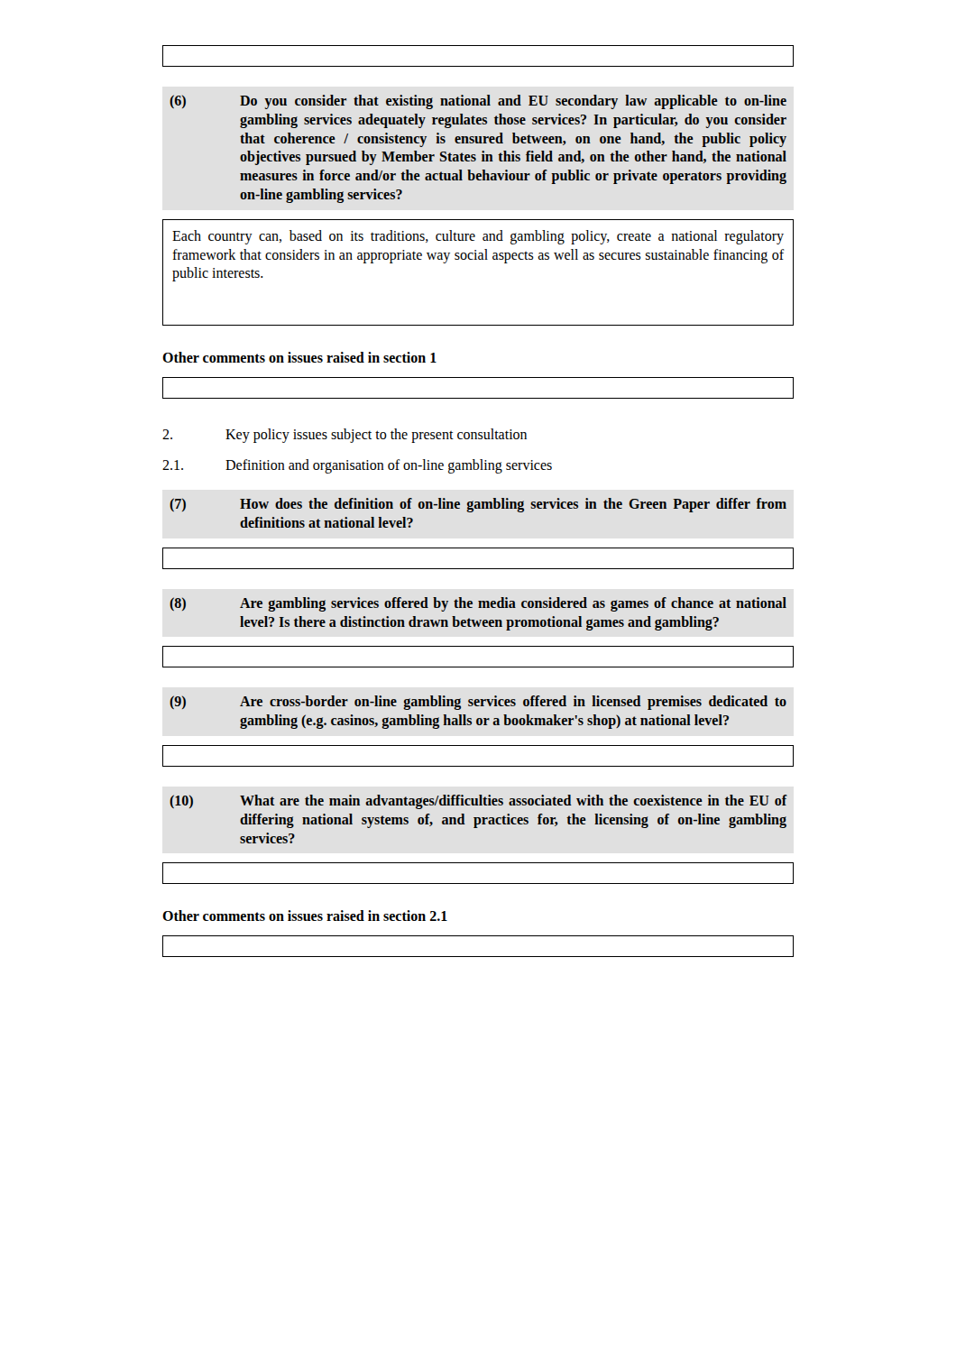(6) Do you consider that existing national and EU secondary law applicable to on-line gambling services adequately regulates those services? In particular, do you consider that coherence / consistency is ensured between, on one hand, the public policy objectives pursued by Member States in this field and, on the other hand, the national measures in force and/or the actual behaviour of public or private operators providing on-line gambling services?
Each country can, based on its traditions, culture and gambling policy, create a national regulatory framework that considers in an appropriate way social aspects as well as secures sustainable financing of public interests.
Other comments on issues raised in section 1
2. Key policy issues subject to the present consultation
2.1. Definition and organisation of on-line gambling services
(7) How does the definition of on-line gambling services in the Green Paper differ from definitions at national level?
(8) Are gambling services offered by the media considered as games of chance at national level? Is there a distinction drawn between promotional games and gambling?
(9) Are cross-border on-line gambling services offered in licensed premises dedicated to gambling (e.g. casinos, gambling halls or a bookmaker's shop) at national level?
(10) What are the main advantages/difficulties associated with the coexistence in the EU of differing national systems of, and practices for, the licensing of on-line gambling services?
Other comments on issues raised in section 2.1